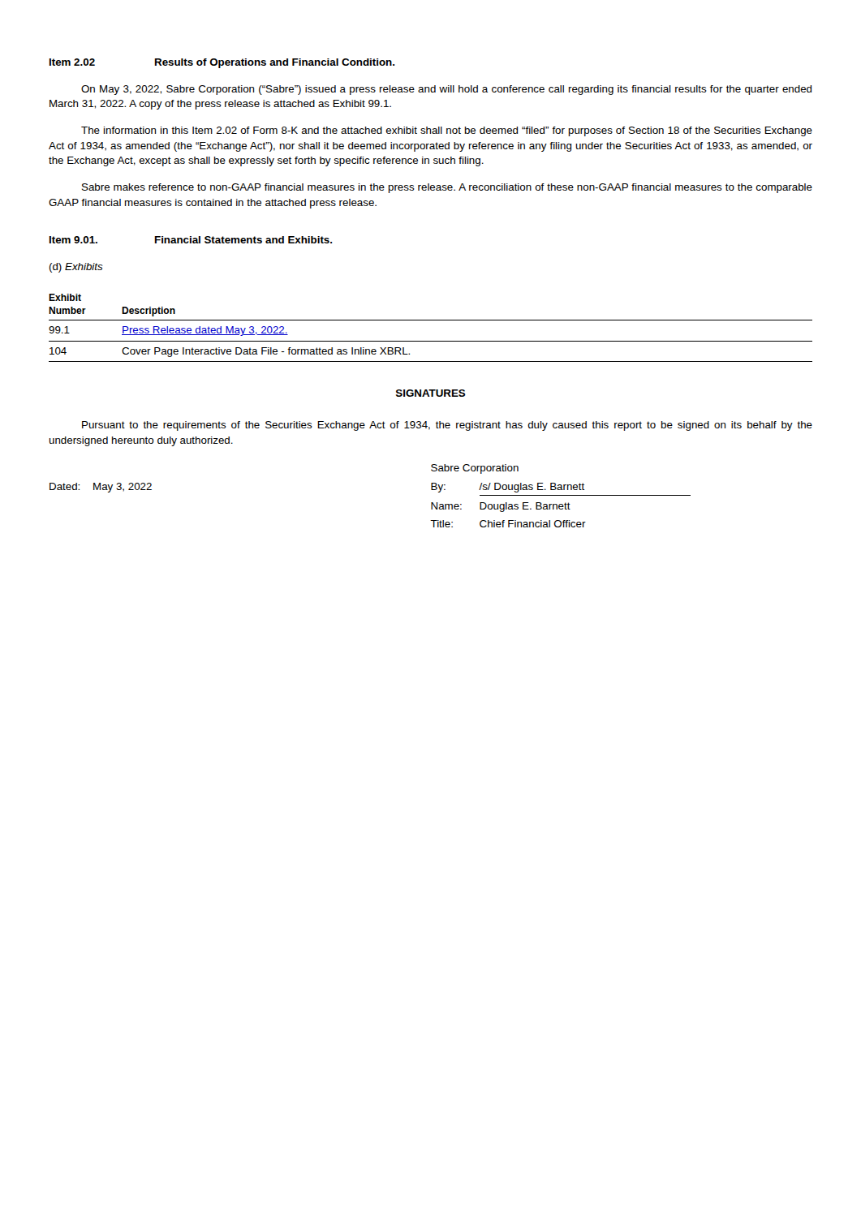Item 2.02 Results of Operations and Financial Condition.
On May 3, 2022, Sabre Corporation (“Sabre”) issued a press release and will hold a conference call regarding its financial results for the quarter ended March 31, 2022. A copy of the press release is attached as Exhibit 99.1.
The information in this Item 2.02 of Form 8-K and the attached exhibit shall not be deemed “filed” for purposes of Section 18 of the Securities Exchange Act of 1934, as amended (the “Exchange Act”), nor shall it be deemed incorporated by reference in any filing under the Securities Act of 1933, as amended, or the Exchange Act, except as shall be expressly set forth by specific reference in such filing.
Sabre makes reference to non-GAAP financial measures in the press release. A reconciliation of these non-GAAP financial measures to the comparable GAAP financial measures is contained in the attached press release.
Item 9.01. Financial Statements and Exhibits.
(d) Exhibits
| Exhibit Number | Description |
| --- | --- |
| 99.1 | Press Release dated May 3, 2022. |
| 104 | Cover Page Interactive Data File - formatted as Inline XBRL. |
SIGNATURES
Pursuant to the requirements of the Securities Exchange Act of 1934, the registrant has duly caused this report to be signed on its behalf by the undersigned hereunto duly authorized.
| | Sabre Corporation |
| Dated: May 3, 2022 | By: /s/ Douglas E. Barnett |
| | Name: Douglas E. Barnett |
| | Title: Chief Financial Officer |